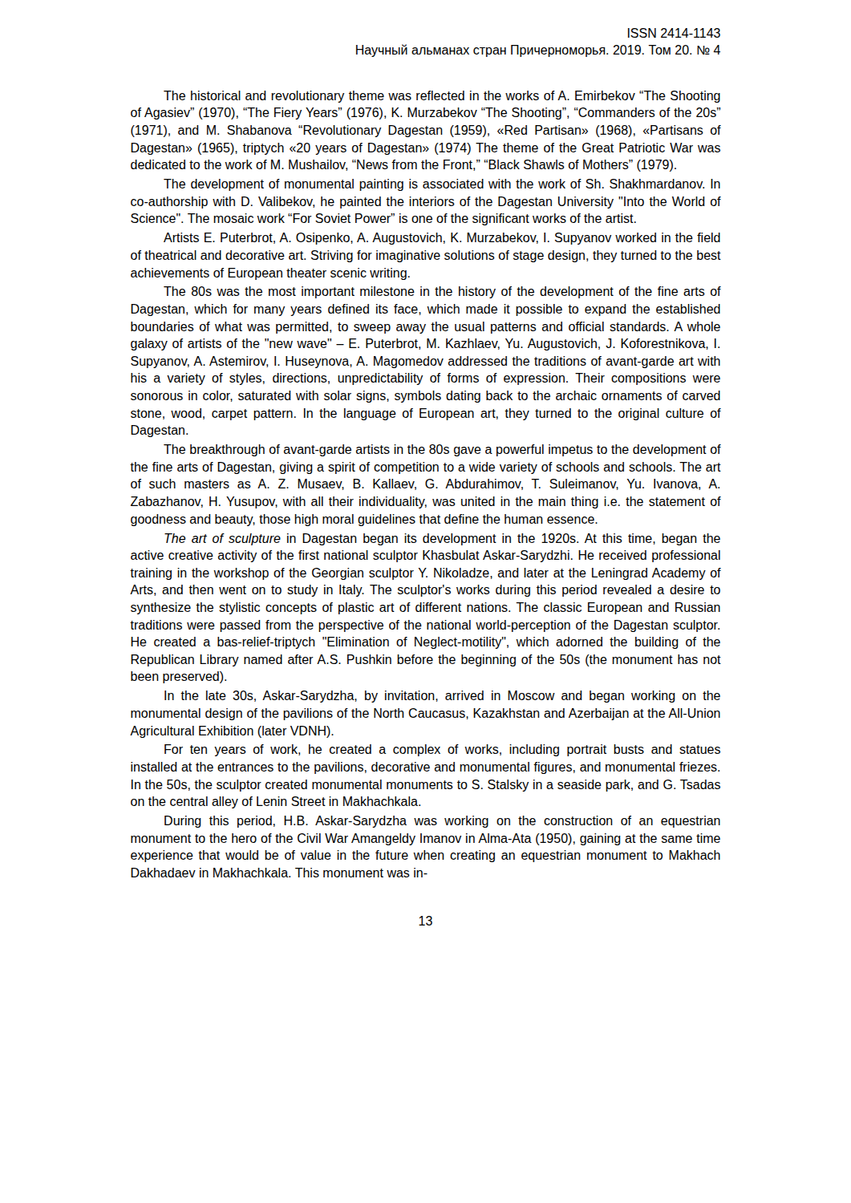ISSN 2414-1143 Научный альманах стран Причерноморья. 2019. Том 20. № 4
The historical and revolutionary theme was reflected in the works of A. Emirbekov “The Shooting of Agasiev” (1970), “The Fiery Years” (1976), K. Murzabekov “The Shooting”, “Commanders of the 20s” (1971), and M. Shabanova “Revolutionary Dagestan (1959), «Red Partisan» (1968), «Partisans of Dagestan» (1965), triptych «20 years of Dagestan» (1974) The theme of the Great Patriotic War was dedicated to the work of M. Mushailov, “News from the Front,” “Black Shawls of Mothers” (1979).
The development of monumental painting is associated with the work of Sh. Shakhmardanov. In co-authorship with D. Valibekov, he painted the interiors of the Dagestan University "Into the World of Science". The mosaic work “For Soviet Power” is one of the significant works of the artist.
Artists E. Puterbrot, A. Osipenko, A. Augustovich, K. Murzabekov, I. Supyanov worked in the field of theatrical and decorative art. Striving for imaginative solutions of stage design, they turned to the best achievements of European theater scenic writing.
The 80s was the most important milestone in the history of the development of the fine arts of Dagestan, which for many years defined its face, which made it possible to expand the established boundaries of what was permitted, to sweep away the usual patterns and official standards. A whole galaxy of artists of the "new wave" – E. Puterbrot, M. Kazhlaev, Yu. Augustovich, J. Koforestnikova, I. Supyanov, A. Astemirov, I. Huseynova, A. Magomedov addressed the traditions of avant-garde art with his a variety of styles, directions, unpredictability of forms of expression. Their compositions were sonorous in color, saturated with solar signs, symbols dating back to the archaic ornaments of carved stone, wood, carpet pattern. In the language of European art, they turned to the original culture of Dagestan.
The breakthrough of avant-garde artists in the 80s gave a powerful impetus to the development of the fine arts of Dagestan, giving a spirit of competition to a wide variety of schools and schools. The art of such masters as A. Z. Musaev, B. Kallaev, G. Abdurahimov, T. Suleimanov, Yu. Ivanova, A. Zabazhanov, H. Yusupov, with all their individuality, was united in the main thing i.e. the statement of goodness and beauty, those high moral guidelines that define the human essence.
The art of sculpture in Dagestan began its development in the 1920s. At this time, began the active creative activity of the first national sculptor Khasbulat Askar-Sarydzhi. He received professional training in the workshop of the Georgian sculptor Y. Nikoladze, and later at the Leningrad Academy of Arts, and then went on to study in Italy. The sculptor's works during this period revealed a desire to synthesize the stylistic concepts of plastic art of different nations. The classic European and Russian traditions were passed from the perspective of the national world-perception of the Dagestan sculptor. He created a bas-relief-triptych "Elimination of Neglect-motility", which adorned the building of the Republican Library named after A.S. Pushkin before the beginning of the 50s (the monument has not been preserved).
In the late 30s, Askar-Sarydzha, by invitation, arrived in Moscow and began working on the monumental design of the pavilions of the North Caucasus, Kazakhstan and Azerbaijan at the All-Union Agricultural Exhibition (later VDNH).
For ten years of work, he created a complex of works, including portrait busts and statues installed at the entrances to the pavilions, decorative and monumental figures, and monumental friezes. In the 50s, the sculptor created monumental monuments to S. Stalsky in a seaside park, and G. Tsadas on the central alley of Lenin Street in Makhachkala.
During this period, H.B. Askar-Sarydzha was working on the construction of an equestrian monument to the hero of the Civil War Amangeldy Imanov in Alma-Ata (1950), gaining at the same time experience that would be of value in the future when creating an equestrian monument to Makhach Dakhadaev in Makhachkala. This monument was in-
13